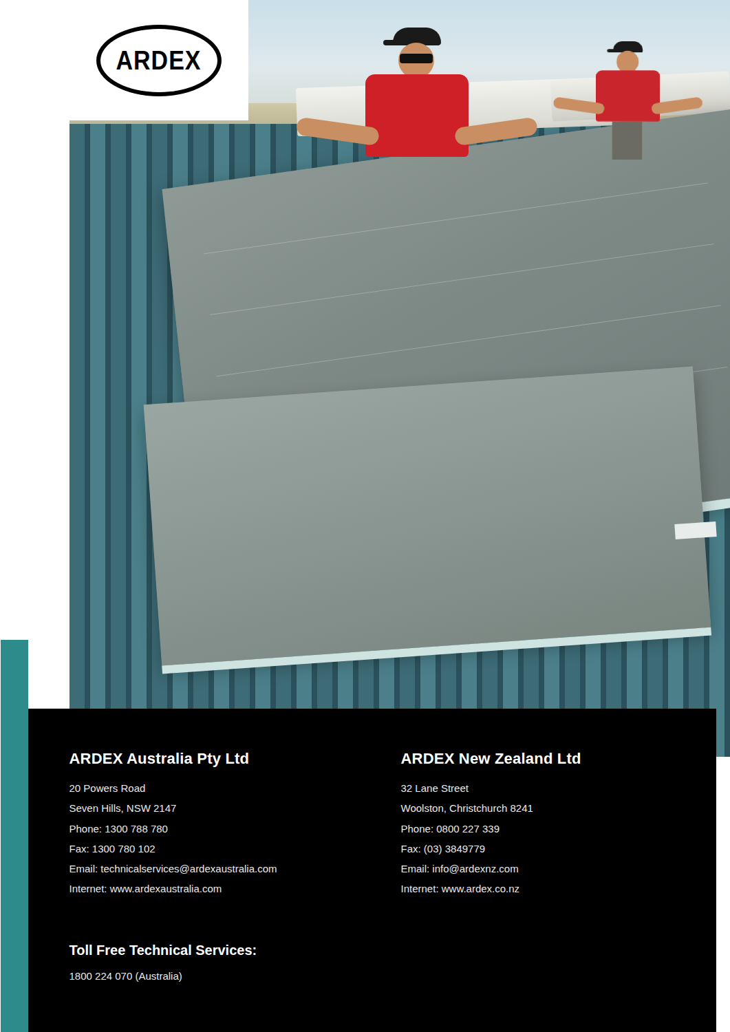ARDEX
ARDEX Australia Pty Ltd
20 Powers Road
Seven Hills, NSW 2147
Phone: 1300 788 780
Fax: 1300 780 102
Email: technicalservices@ardexaustralia.com
Internet: www.ardexaustralia.com
ARDEX New Zealand Ltd
32 Lane Street
Woolston, Christchurch 8241
Phone: 0800 227 339
Fax: (03) 3849779
Email: info@ardexnz.com
Internet: www.ardex.co.nz
Toll Free Technical Services:
1800 224 070 (Australia)